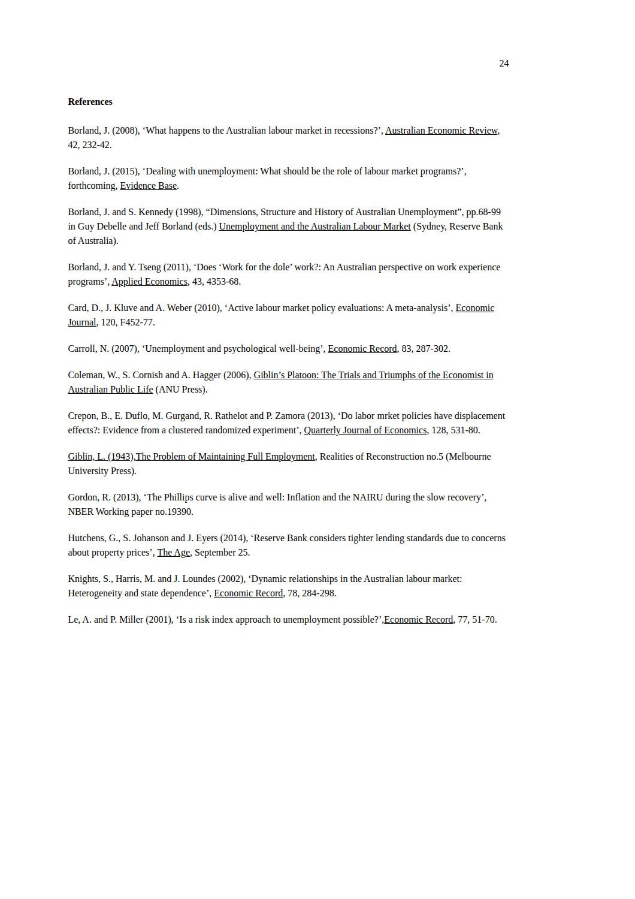24
References
Borland, J. (2008), ‘What happens to the Australian labour market in recessions?’, Australian Economic Review, 42, 232-42.
Borland, J. (2015), ‘Dealing with unemployment: What should be the role of labour market programs?’, forthcoming, Evidence Base.
Borland, J. and S. Kennedy (1998), “Dimensions, Structure and History of Australian Unemployment”, pp.68-99 in Guy Debelle and Jeff Borland (eds.) Unemployment and the Australian Labour Market (Sydney, Reserve Bank of Australia).
Borland, J. and Y. Tseng (2011), ‘Does ‘Work for the dole’ work?: An Australian perspective on work experience programs’, Applied Economics, 43, 4353-68.
Card, D., J. Kluve and A. Weber (2010), ‘Active labour market policy evaluations: A meta-analysis’, Economic Journal, 120, F452-77.
Carroll, N. (2007), ‘Unemployment and psychological well-being’, Economic Record, 83, 287-302.
Coleman, W., S. Cornish and A. Hagger (2006), Giblin’s Platoon: The Trials and Triumphs of the Economist in Australian Public Life (ANU Press).
Crepon, B., E. Duflo, M. Gurgand, R. Rathelot and P. Zamora (2013), ‘Do labor mrket policies have displacement effects?: Evidence from a clustered randomized experiment’, Quarterly Journal of Economics, 128, 531-80.
Giblin, L. (1943),The Problem of Maintaining Full Employment, Realities of Reconstruction no.5 (Melbourne University Press).
Gordon, R. (2013), ‘The Phillips curve is alive and well: Inflation and the NAIRU during the slow recovery’, NBER Working paper no.19390.
Hutchens, G., S. Johanson and J. Eyers (2014), ‘Reserve Bank considers tighter lending standards due to concerns about property prices’, The Age, September 25.
Knights, S., Harris, M. and J. Loundes (2002), ‘Dynamic relationships in the Australian labour market: Heterogeneity and state dependence’, Economic Record, 78, 284-298.
Le, A. and P. Miller (2001), ‘Is a risk index approach to unemployment possible?’,Economic Record, 77, 51-70.